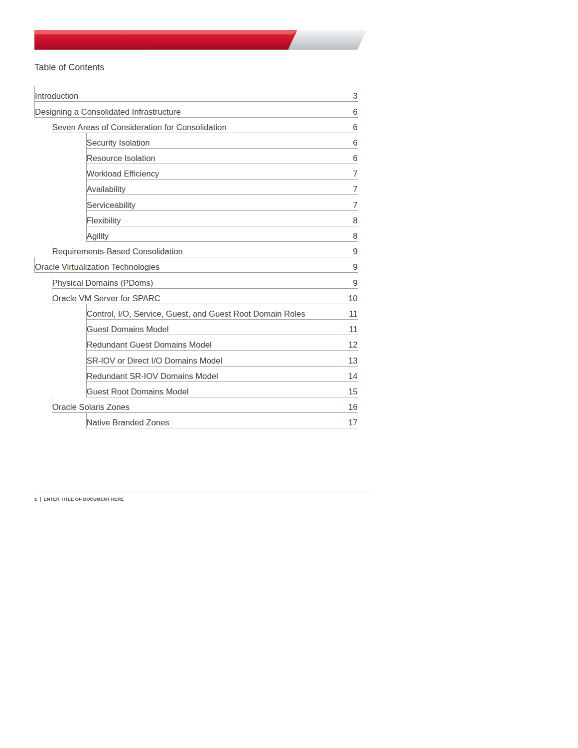Table of Contents
| Introduction | 3 | |
| Designing a Consolidated Infrastructure | 6 | |
| | Seven Areas of Consideration for Consolidation | 6 | |
| | | Security Isolation | 6 | |
| | | Resource Isolation | 6 | |
| | | Workload Efficiency | 7 | |
| | | Availability | 7 | |
| | | Serviceability | 7 | |
| | | Flexibility | 8 | |
| | | Agility | 8 | |
| | Requirements-Based Consolidation | 9 | |
| Oracle Virtualization Technologies | 9 | |
| | Physical Domains (PDoms) | 9 | |
| | Oracle VM Server for SPARC | 10 | |
| | | Control, I/O, Service, Guest, and Guest Root Domain Roles | 11 | |
| | | Guest Domains Model | 11 | |
| | | Redundant Guest Domains Model | 12 | |
| | | SR-IOV or Direct I/O Domains Model | 13 | |
| | | Redundant SR-IOV Domains Model | 14 | |
| | | Guest Root Domains Model | 15 | |
| | Oracle Solaris Zones | 16 | |
| | | Native Branded Zones | 17 | |
1 | ENTER TITLE OF DOCUMENT HERE